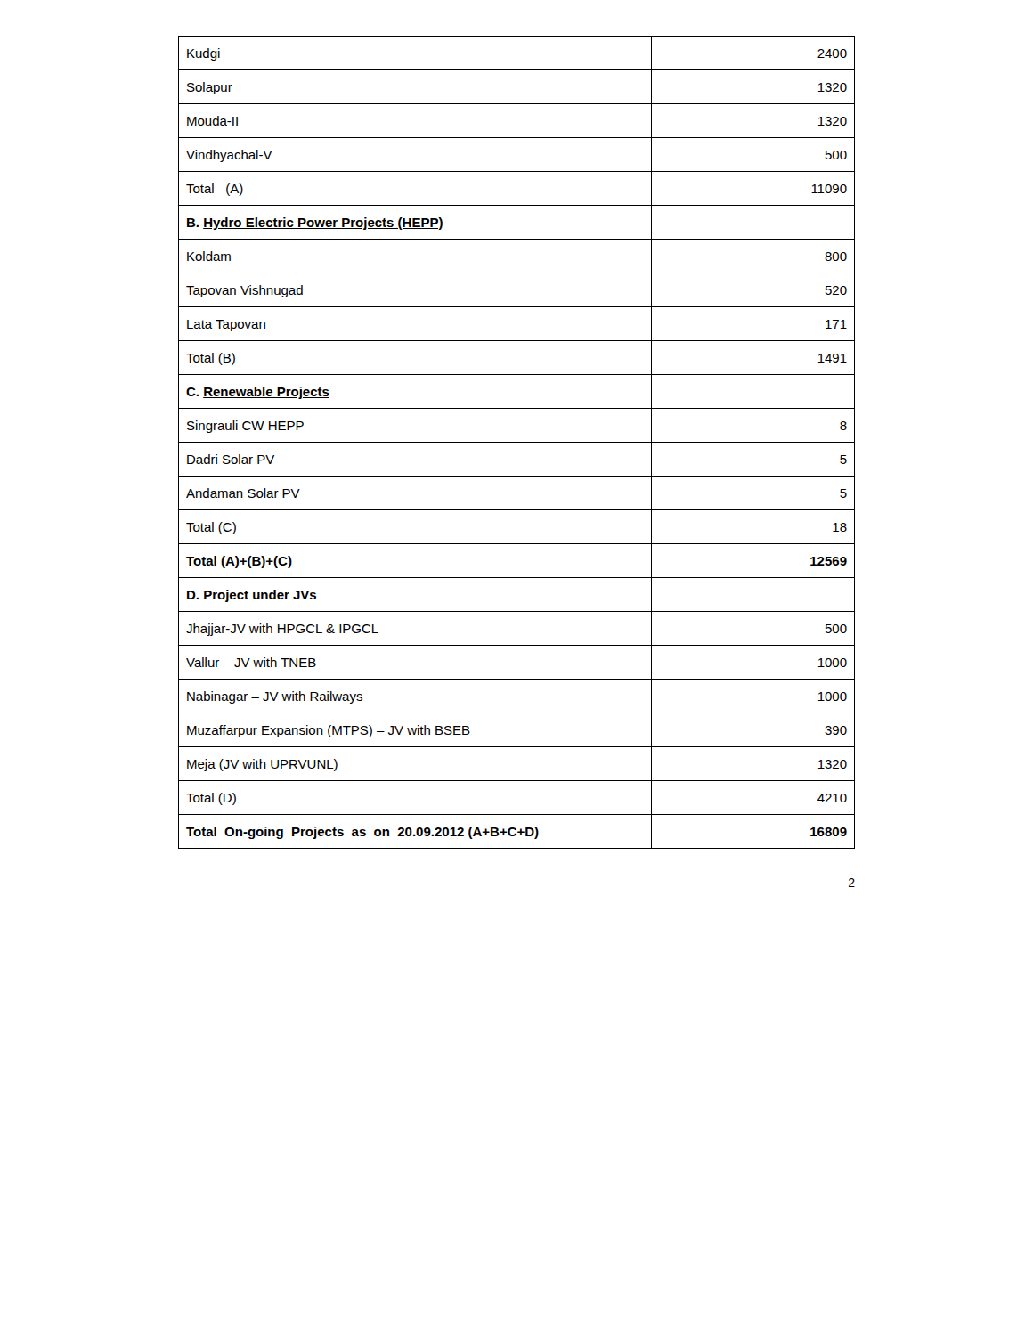| Kudgi | 2400 |
| Solapur | 1320 |
| Mouda-II | 1320 |
| Vindhyachal-V | 500 |
| Total (A) | 11090 |
| B. Hydro Electric Power Projects (HEPP) | |
| Koldam | 800 |
| Tapovan Vishnugad | 520 |
| Lata Tapovan | 171 |
| Total (B) | 1491 |
| C. Renewable Projects | |
| Singrauli CW HEPP | 8 |
| Dadri Solar PV | 5 |
| Andaman Solar PV | 5 |
| Total (C) | 18 |
| Total (A)+(B)+(C) | 12569 |
| D. Project under JVs | |
| Jhajjar-JV with HPGCL & IPGCL | 500 |
| Vallur – JV with TNEB | 1000 |
| Nabinagar – JV with Railways | 1000 |
| Muzaffarpur Expansion (MTPS) – JV with BSEB | 390 |
| Meja (JV with UPRVUNL) | 1320 |
| Total (D) | 4210 |
| Total On-going Projects as on 20.09.2012 (A+B+C+D) | 16809 |
2